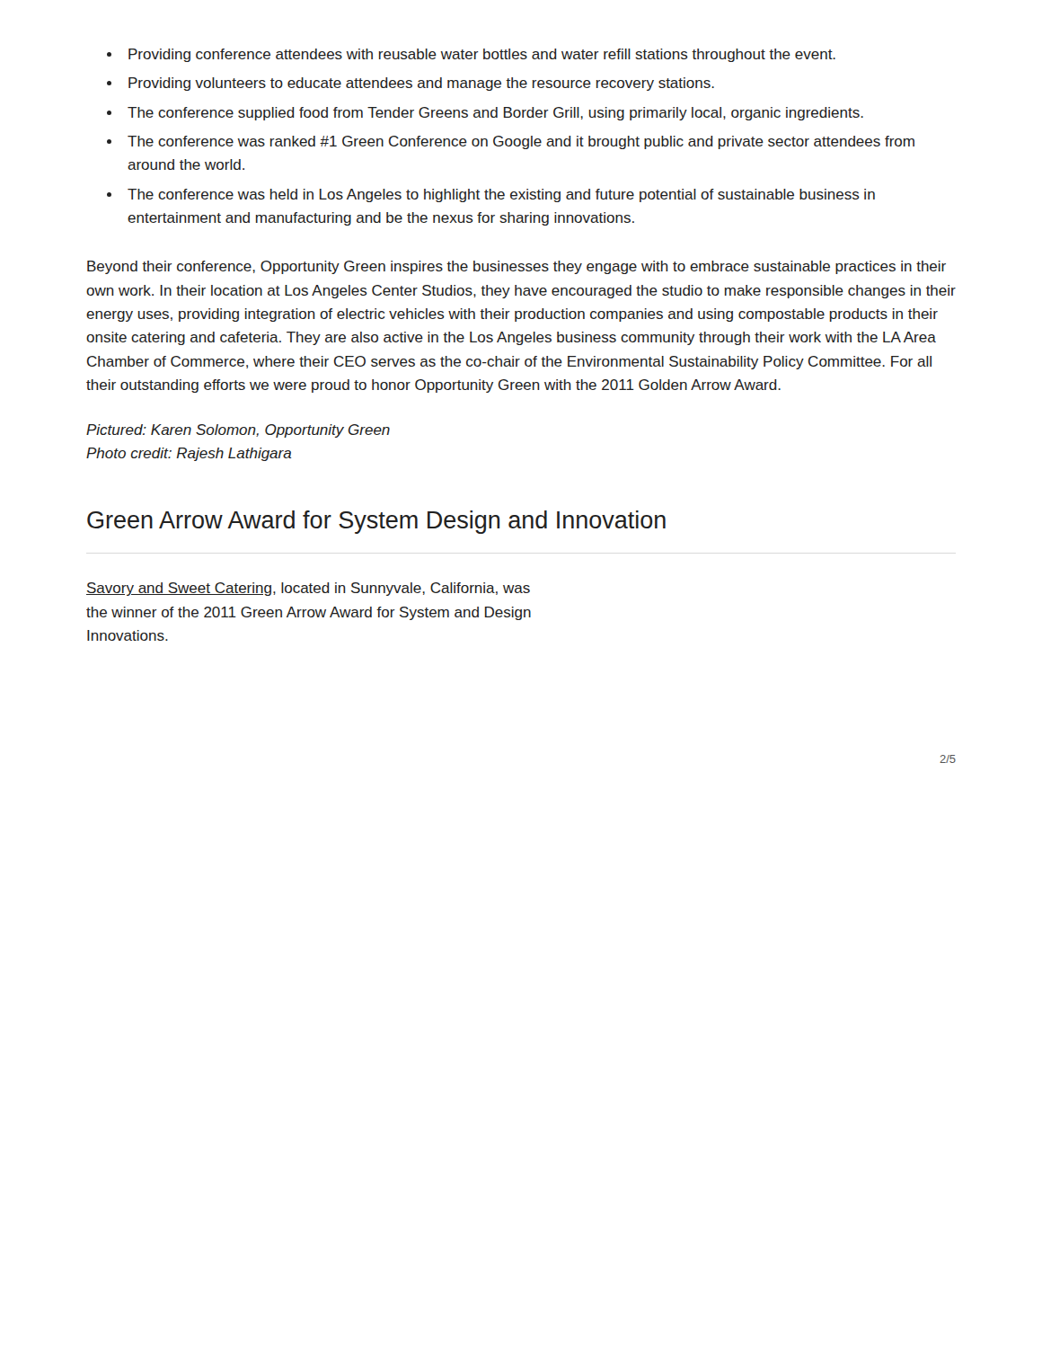Providing conference attendees with reusable water bottles and water refill stations throughout the event.
Providing volunteers to educate attendees and manage the resource recovery stations.
The conference supplied food from Tender Greens and Border Grill, using primarily local, organic ingredients.
The conference was ranked #1 Green Conference on Google and it brought public and private sector attendees from around the world.
The conference was held in Los Angeles to highlight the existing and future potential of sustainable business in entertainment and manufacturing and be the nexus for sharing innovations.
Beyond their conference, Opportunity Green inspires the businesses they engage with to embrace sustainable practices in their own work. In their location at Los Angeles Center Studios, they have encouraged the studio to make responsible changes in their energy uses, providing integration of electric vehicles with their production companies and using compostable products in their onsite catering and cafeteria. They are also active in the Los Angeles business community through their work with the LA Area Chamber of Commerce, where their CEO serves as the co-chair of the Environmental Sustainability Policy Committee. For all their outstanding efforts we were proud to honor Opportunity Green with the 2011 Golden Arrow Award.
Pictured: Karen Solomon, Opportunity Green
Photo credit: Rajesh Lathigara
Green Arrow Award for System Design and Innovation
Savory and Sweet Catering, located in Sunnyvale, California, was the winner of the 2011 Green Arrow Award for System and Design Innovations.
2/5